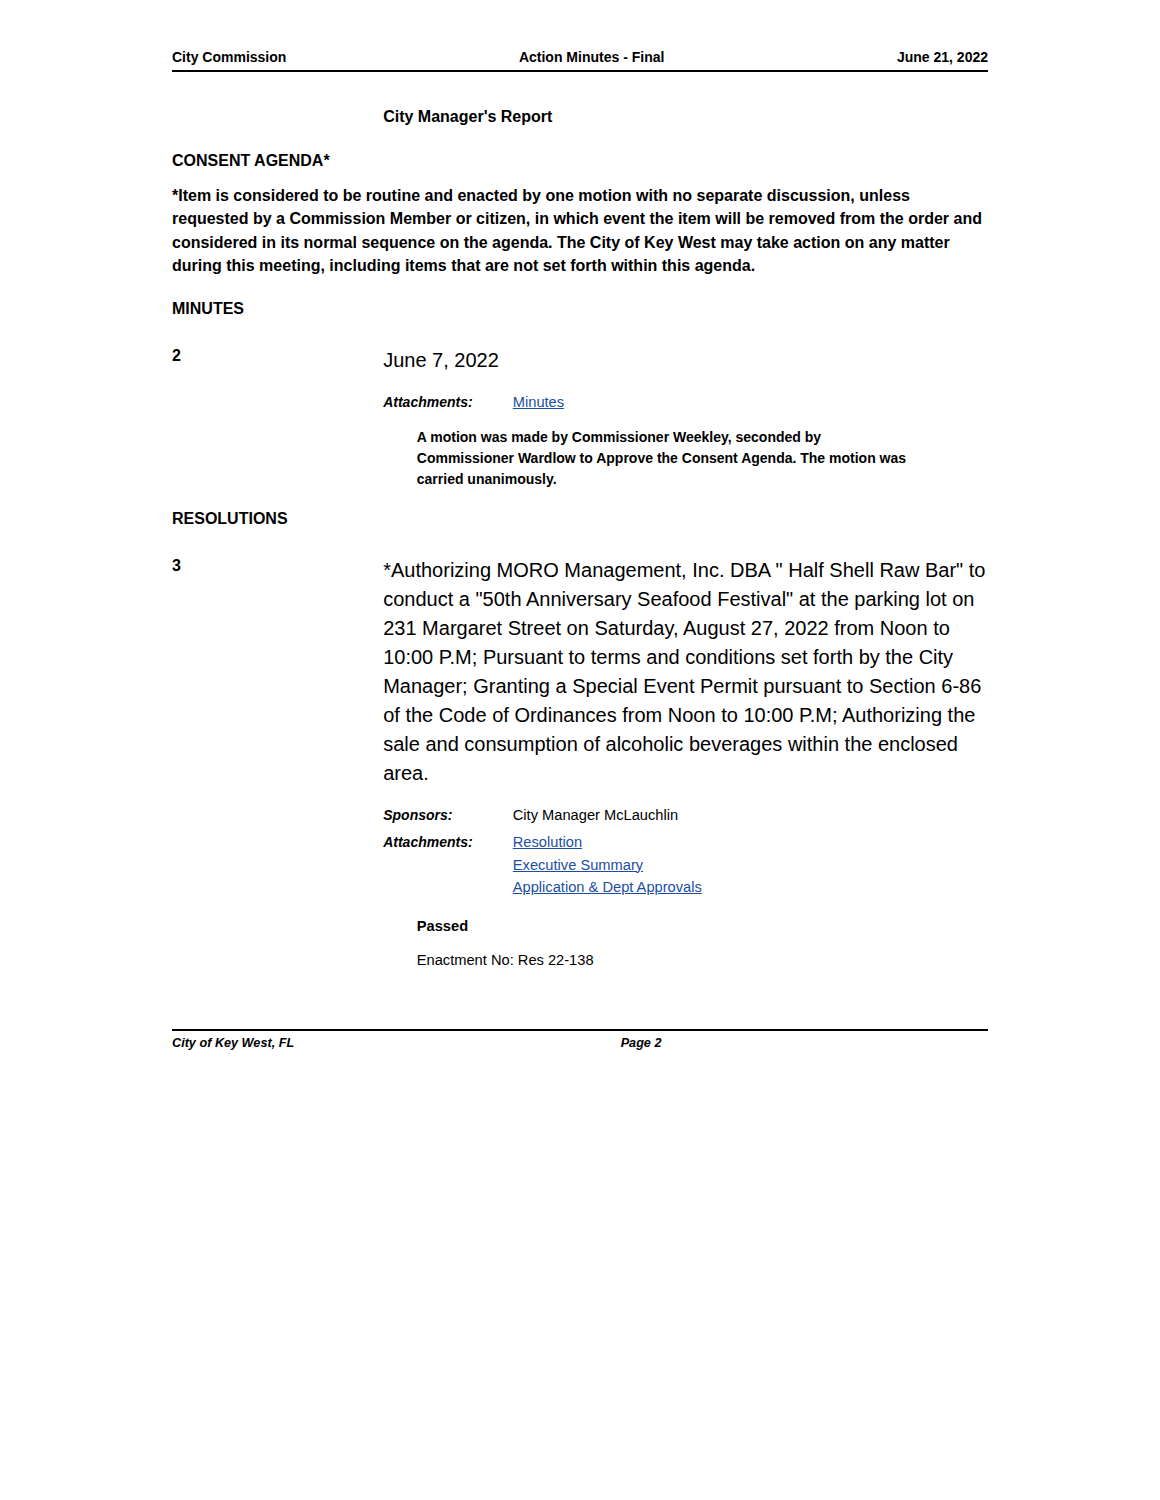City Commission
Action Minutes - Final
June 21, 2022
City Manager's Report
CONSENT AGENDA*
*Item is considered to be routine and enacted by one motion with no separate discussion, unless requested by a Commission Member or citizen, in which event the item will be removed from the order and considered in its normal sequence on the agenda. The City of Key West may take action on any matter during this meeting, including items that are not set forth within this agenda.
MINUTES
2
June 7, 2022
Attachments:
Minutes
A motion was made by Commissioner Weekley, seconded by Commissioner Wardlow to Approve the Consent Agenda. The motion was carried unanimously.
RESOLUTIONS
3
*Authorizing MORO Management, Inc. DBA " Half Shell Raw Bar" to conduct a "50th Anniversary Seafood Festival" at the parking lot on 231 Margaret Street on Saturday, August 27, 2022 from Noon to 10:00 P.M; Pursuant to terms and conditions set forth by the City Manager; Granting a Special Event Permit pursuant to Section 6-86 of the Code of Ordinances from Noon to 10:00 P.M; Authorizing the sale and consumption of alcoholic beverages within the enclosed area.
Sponsors:
City Manager McLauchlin
Attachments:
Resolution
Executive Summary
Application & Dept Approvals
Passed
Enactment No: Res 22-138
City of Key West, FL
Page 2